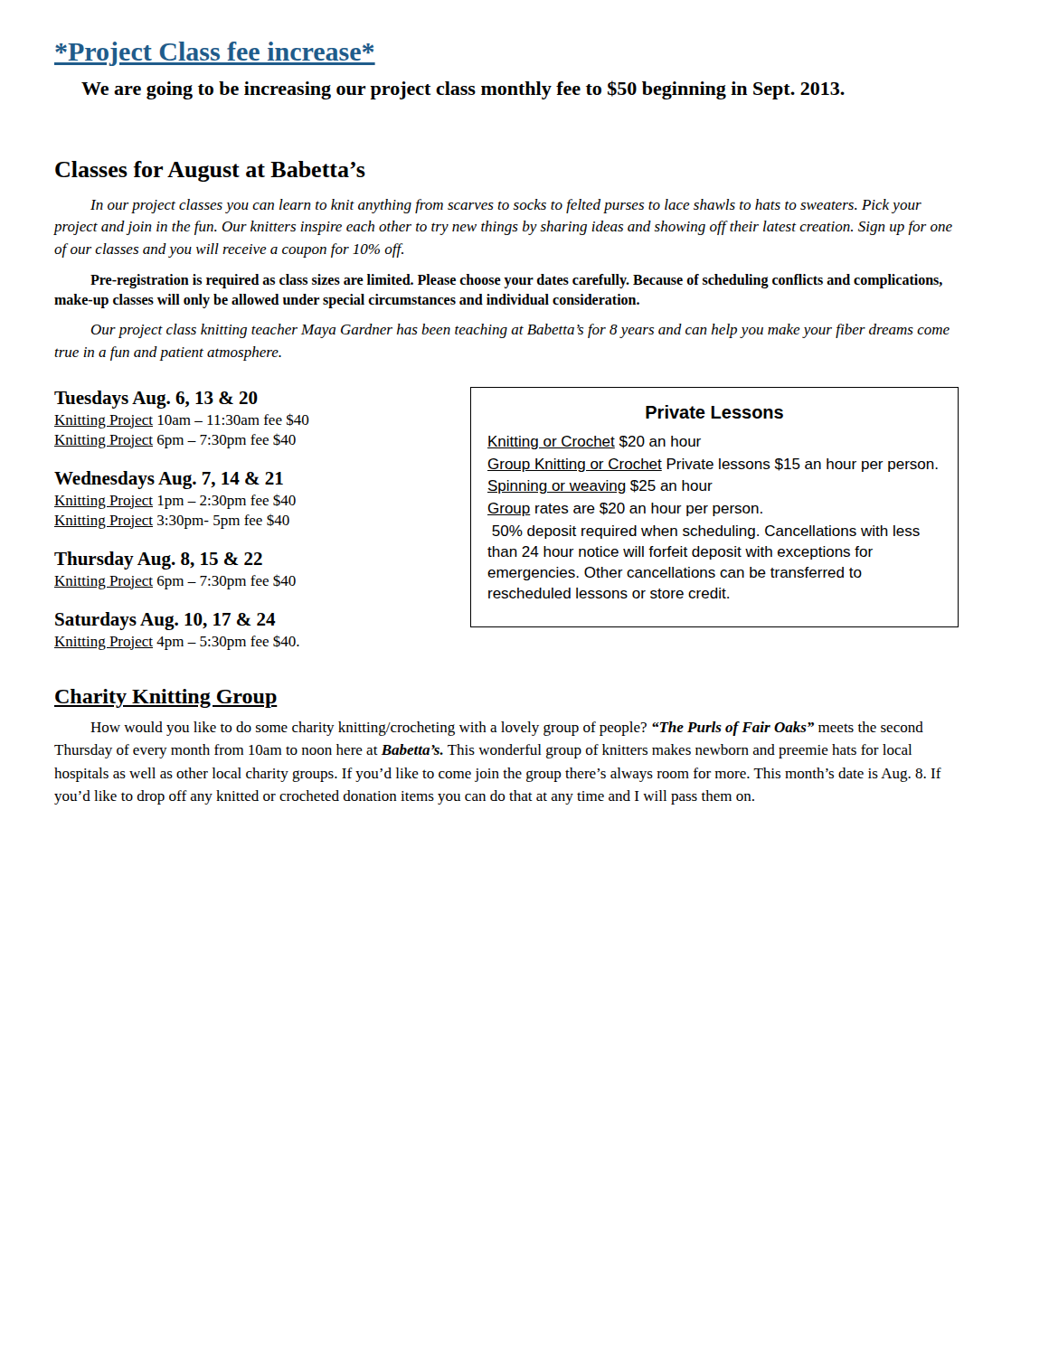*Project Class fee increase*
We are going to be increasing our project class monthly fee to $50 beginning in Sept. 2013.
Classes for August at Babetta’s
In our project classes you can learn to knit anything from scarves to socks to felted purses to lace shawls to hats to sweaters. Pick your project and join in the fun. Our knitters inspire each other to try new things by sharing ideas and showing off their latest creation. Sign up for one of our classes and you will receive a coupon for 10% off.
Pre-registration is required as class sizes are limited. Please choose your dates carefully. Because of scheduling conflicts and complications, make-up classes will only be allowed under special circumstances and individual consideration.
Our project class knitting teacher Maya Gardner has been teaching at Babetta’s for 8 years and can help you make your fiber dreams come true in a fun and patient atmosphere.
Tuesdays Aug. 6, 13 & 20
Knitting Project 10am – 11:30am fee $40
Knitting Project 6pm – 7:30pm fee $40
Wednesdays Aug. 7, 14 & 21
Knitting Project 1pm – 2:30pm fee $40
Knitting Project 3:30pm- 5pm fee $40
Thursday Aug. 8, 15 & 22
Knitting Project 6pm – 7:30pm fee $40
Saturdays Aug. 10, 17 & 24
Knitting Project 4pm – 5:30pm fee $40.
Private Lessons
Knitting or Crochet $20 an hour
Group Knitting or Crochet Private lessons $15 an hour per person.
Spinning or weaving $25 an hour
Group rates are $20 an hour per person.
50% deposit required when scheduling. Cancellations with less than 24 hour notice will forfeit deposit with exceptions for emergencies. Other cancellations can be transferred to rescheduled lessons or store credit.
Charity Knitting Group
How would you like to do some charity knitting/crocheting with a lovely group of people? “The Purls of Fair Oaks” meets the second Thursday of every month from 10am to noon here at Babetta’s. This wonderful group of knitters makes newborn and preemie hats for local hospitals as well as other local charity groups. If you’d like to come join the group there’s always room for more. This month’s date is Aug. 8. If you’d like to drop off any knitted or crocheted donation items you can do that at any time and I will pass them on.